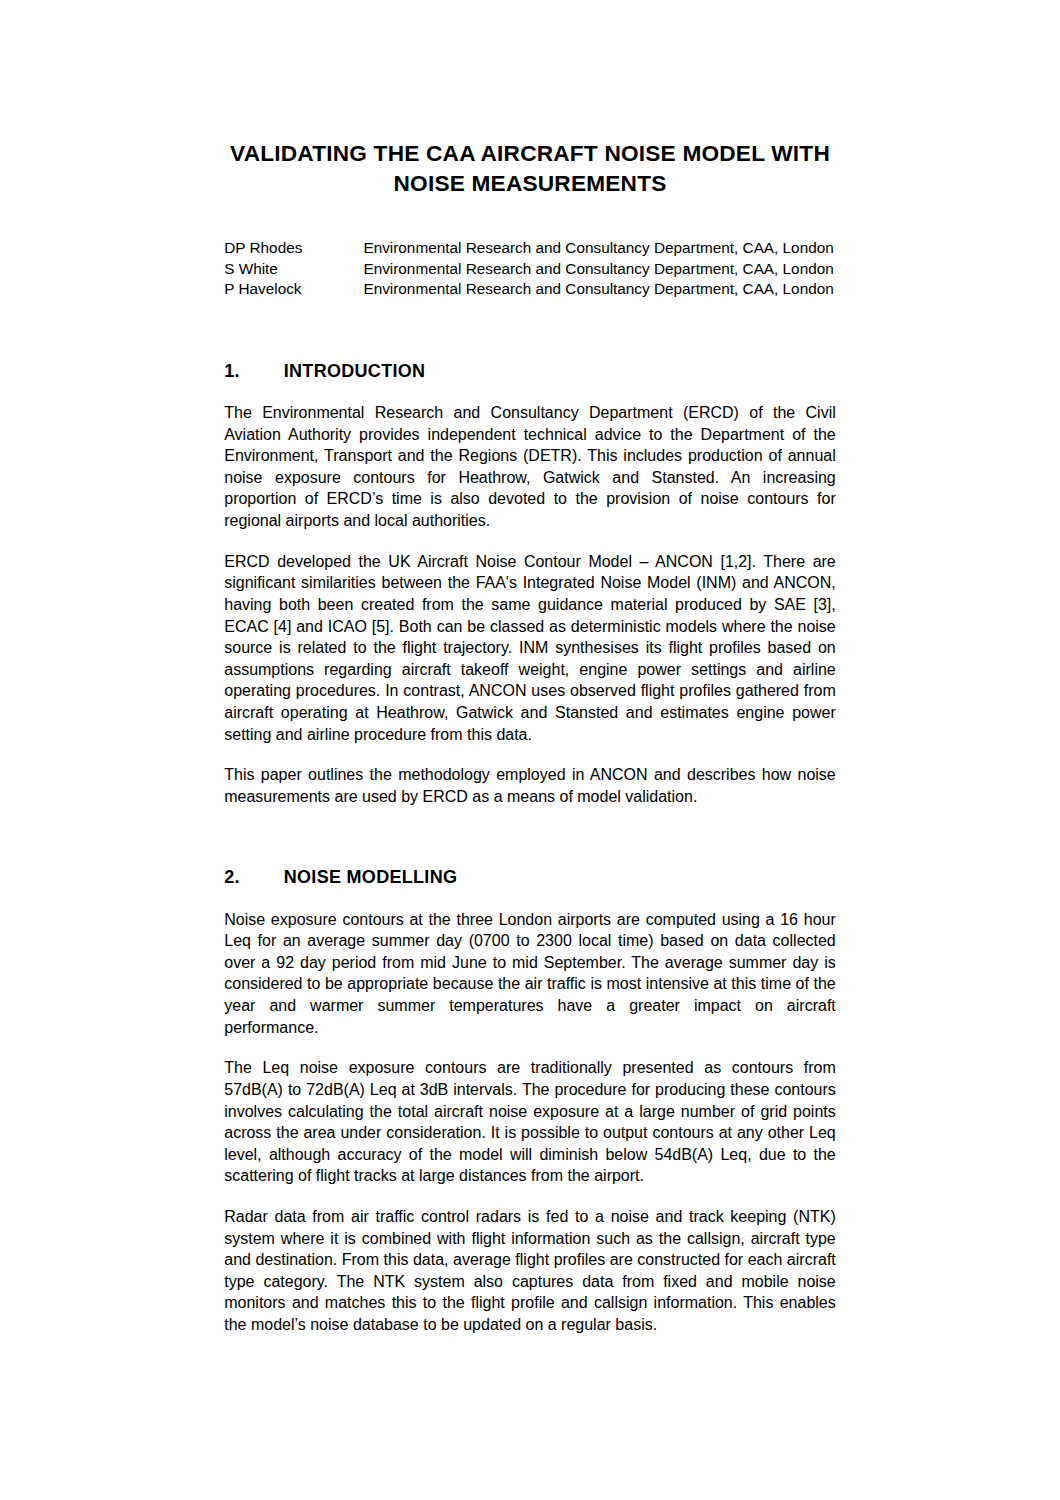VALIDATING THE CAA AIRCRAFT NOISE MODEL WITH
NOISE MEASUREMENTS
| DP Rhodes | Environmental Research and Consultancy Department, CAA, London |
| S White | Environmental Research and Consultancy Department, CAA, London |
| P Havelock | Environmental Research and Consultancy Department, CAA, London |
1. INTRODUCTION
The Environmental Research and Consultancy Department (ERCD) of the Civil Aviation Authority provides independent technical advice to the Department of the Environment, Transport and the Regions (DETR). This includes production of annual noise exposure contours for Heathrow, Gatwick and Stansted. An increasing proportion of ERCD’s time is also devoted to the provision of noise contours for regional airports and local authorities.
ERCD developed the UK Aircraft Noise Contour Model – ANCON [1,2]. There are significant similarities between the FAA's Integrated Noise Model (INM) and ANCON, having both been created from the same guidance material produced by SAE [3], ECAC [4] and ICAO [5]. Both can be classed as deterministic models where the noise source is related to the flight trajectory. INM synthesises its flight profiles based on assumptions regarding aircraft takeoff weight, engine power settings and airline operating procedures. In contrast, ANCON uses observed flight profiles gathered from aircraft operating at Heathrow, Gatwick and Stansted and estimates engine power setting and airline procedure from this data.
This paper outlines the methodology employed in ANCON and describes how noise measurements are used by ERCD as a means of model validation.
2. NOISE MODELLING
Noise exposure contours at the three London airports are computed using a 16 hour Leq for an average summer day (0700 to 2300 local time) based on data collected over a 92 day period from mid June to mid September. The average summer day is considered to be appropriate because the air traffic is most intensive at this time of the year and warmer summer temperatures have a greater impact on aircraft performance.
The Leq noise exposure contours are traditionally presented as contours from 57dB(A) to 72dB(A) Leq at 3dB intervals. The procedure for producing these contours involves calculating the total aircraft noise exposure at a large number of grid points across the area under consideration. It is possible to output contours at any other Leq level, although accuracy of the model will diminish below 54dB(A) Leq, due to the scattering of flight tracks at large distances from the airport.
Radar data from air traffic control radars is fed to a noise and track keeping (NTK) system where it is combined with flight information such as the callsign, aircraft type and destination. From this data, average flight profiles are constructed for each aircraft type category. The NTK system also captures data from fixed and mobile noise monitors and matches this to the flight profile and callsign information. This enables the model’s noise database to be updated on a regular basis.